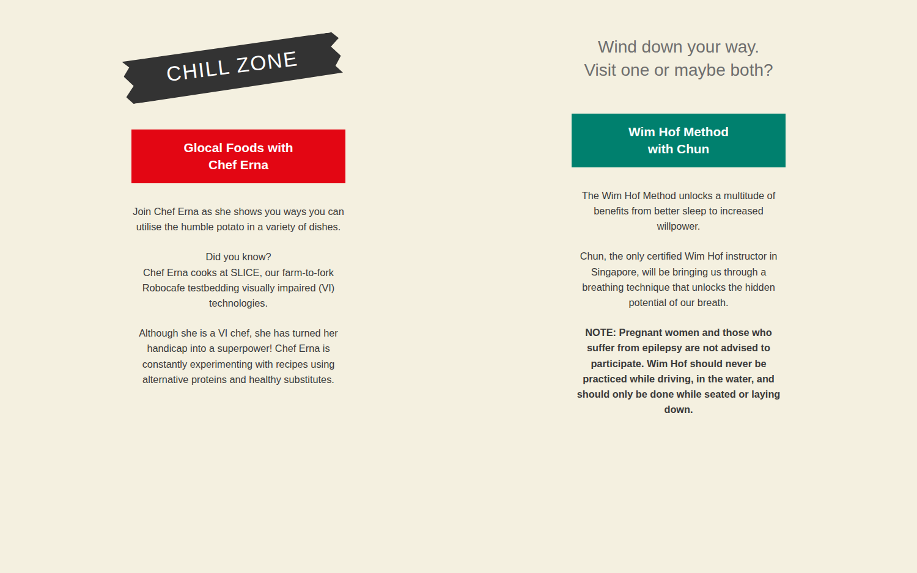CHILL ZONE
Glocal Foods with
Chef Erna
Join Chef Erna as she shows you ways you can utilise the humble potato in a variety of dishes.
Did you know?
Chef Erna cooks at SLICE, our farm-to-fork Robocafe testbedding visually impaired (VI) technologies.
Although she is a VI chef, she has turned her handicap into a superpower! Chef Erna is constantly experimenting with recipes using alternative proteins and healthy substitutes.
Wind down your way.
Visit one or maybe both?
Wim Hof Method
with Chun
The Wim Hof Method unlocks a multitude of benefits from better sleep to increased willpower.
Chun, the only certified Wim Hof instructor in Singapore, will be bringing us through a breathing technique that unlocks the hidden potential of our breath.
NOTE: Pregnant women and those who suffer from epilepsy are not advised to participate. Wim Hof should never be practiced while driving, in the water, and should only be done while seated or laying down.